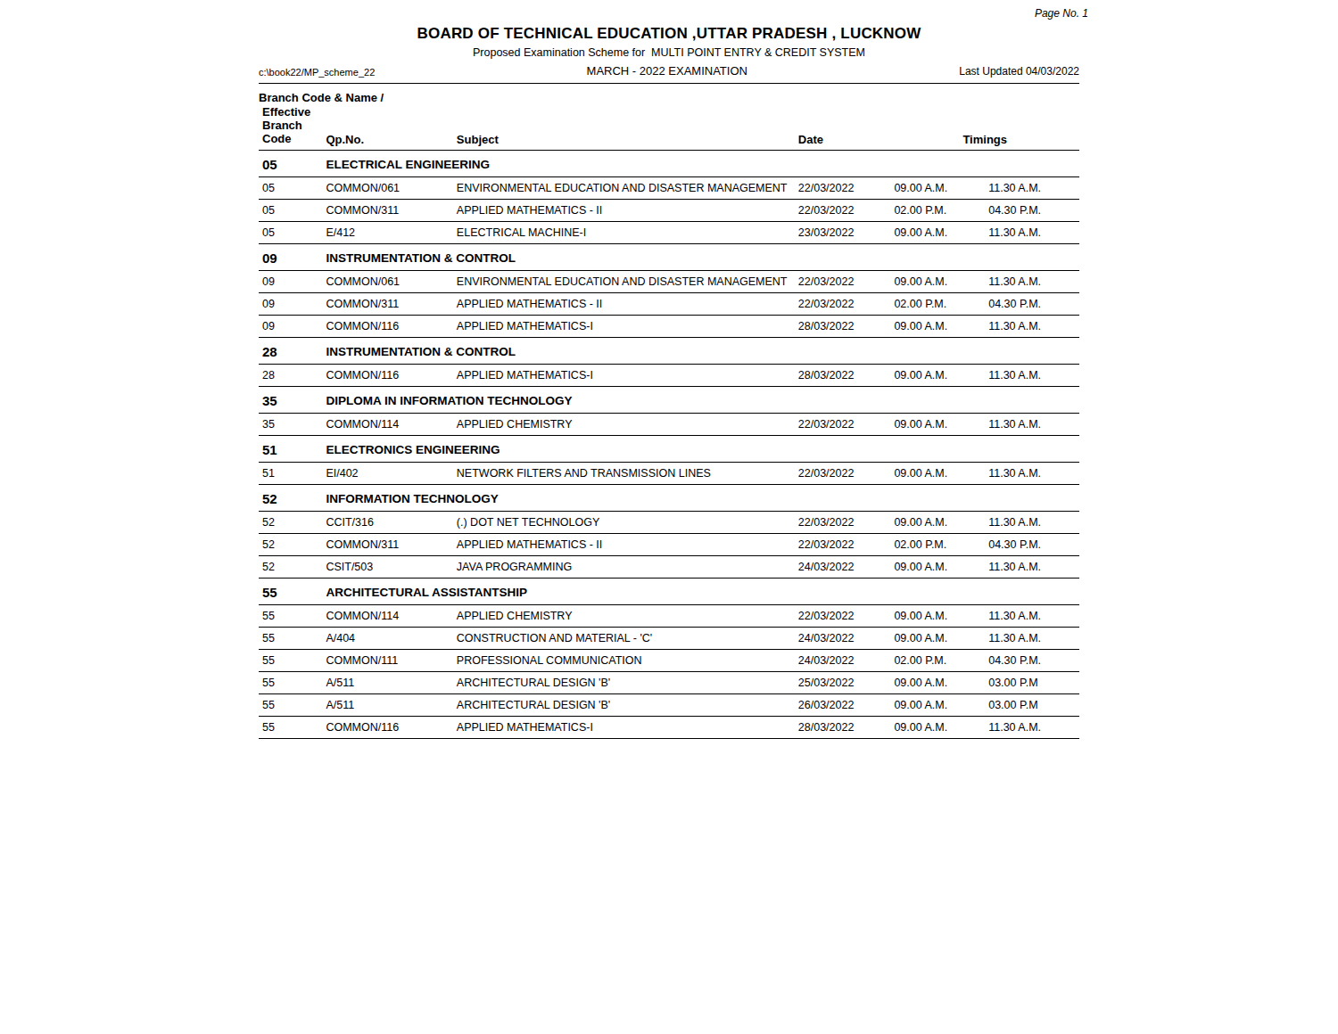Page No. 1
BOARD OF TECHNICAL EDUCATION ,UTTAR PRADESH , LUCKNOW
Proposed Examination Scheme for MULTI POINT ENTRY & CREDIT SYSTEM
c:\book22/MP_scheme_22
MARCH - 2022 EXAMINATION
Last Updated 04/03/2022
Branch Code & Name /
| Effective Branch Code | Qp.No. | Subject | Date | Timings |
| --- | --- | --- | --- | --- |
| 05 | ELECTRICAL ENGINEERING |
| 05 | COMMON/061 | ENVIRONMENTAL EDUCATION AND DISASTER MANAGEMENT | 22/03/2022 | 09.00 A.M. | 11.30 A.M. |
| 05 | COMMON/311 | APPLIED MATHEMATICS - II | 22/03/2022 | 02.00 P.M. | 04.30 P.M. |
| 05 | E/412 | ELECTRICAL MACHINE-I | 23/03/2022 | 09.00 A.M. | 11.30 A.M. |
| 09 | INSTRUMENTATION & CONTROL |
| 09 | COMMON/061 | ENVIRONMENTAL EDUCATION AND DISASTER MANAGEMENT | 22/03/2022 | 09.00 A.M. | 11.30 A.M. |
| 09 | COMMON/311 | APPLIED MATHEMATICS - II | 22/03/2022 | 02.00 P.M. | 04.30 P.M. |
| 09 | COMMON/116 | APPLIED MATHEMATICS-I | 28/03/2022 | 09.00 A.M. | 11.30 A.M. |
| 28 | INSTRUMENTATION & CONTROL |
| 28 | COMMON/116 | APPLIED MATHEMATICS-I | 28/03/2022 | 09.00 A.M. | 11.30 A.M. |
| 35 | DIPLOMA IN INFORMATION TECHNOLOGY |
| 35 | COMMON/114 | APPLIED CHEMISTRY | 22/03/2022 | 09.00 A.M. | 11.30 A.M. |
| 51 | ELECTRONICS ENGINEERING |
| 51 | EI/402 | NETWORK FILTERS AND TRANSMISSION LINES | 22/03/2022 | 09.00 A.M. | 11.30 A.M. |
| 52 | INFORMATION TECHNOLOGY |
| 52 | CCIT/316 | (.) DOT NET TECHNOLOGY | 22/03/2022 | 09.00 A.M. | 11.30 A.M. |
| 52 | COMMON/311 | APPLIED MATHEMATICS - II | 22/03/2022 | 02.00 P.M. | 04.30 P.M. |
| 52 | CSIT/503 | JAVA PROGRAMMING | 24/03/2022 | 09.00 A.M. | 11.30 A.M. |
| 55 | ARCHITECTURAL ASSISTANTSHIP |
| 55 | COMMON/114 | APPLIED CHEMISTRY | 22/03/2022 | 09.00 A.M. | 11.30 A.M. |
| 55 | A/404 | CONSTRUCTION AND MATERIAL - 'C' | 24/03/2022 | 09.00 A.M. | 11.30 A.M. |
| 55 | COMMON/111 | PROFESSIONAL COMMUNICATION | 24/03/2022 | 02.00 P.M. | 04.30 P.M. |
| 55 | A/511 | ARCHITECTURAL DESIGN 'B' | 25/03/2022 | 09.00 A.M. | 03.00 P.M |
| 55 | A/511 | ARCHITECTURAL DESIGN 'B' | 26/03/2022 | 09.00 A.M. | 03.00 P.M |
| 55 | COMMON/116 | APPLIED MATHEMATICS-I | 28/03/2022 | 09.00 A.M. | 11.30 A.M. |